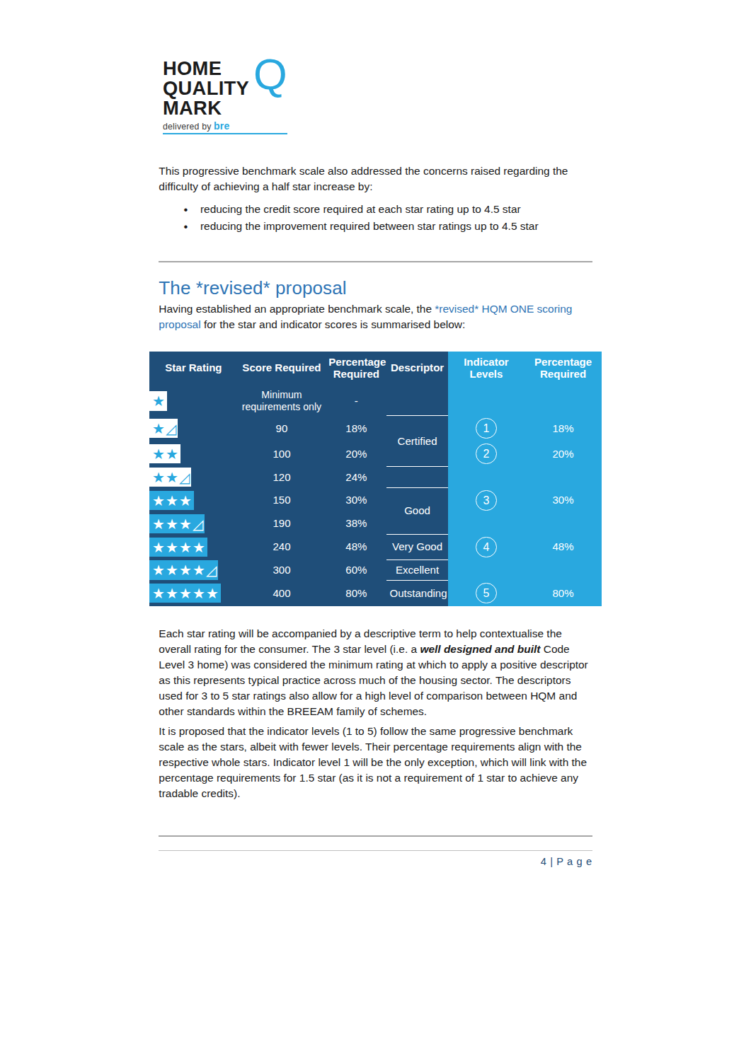HOME
QUALITY
MARK
Q
delivered by bre
This progressive benchmark scale also addressed the concerns raised regarding the difficulty of achieving a half star increase by:
reducing the credit score required at each star rating up to 4.5 star
reducing the improvement required between star ratings up to 4.5 star
The *revised* proposal
Having established an appropriate benchmark scale, the *revised* HQM ONE scoring proposal for the star and indicator scores is summarised below:
| Star Rating | Score Required | Percentage Required | Descriptor | Indicator Levels | Percentage Required |
| --- | --- | --- | --- | --- | --- |
| ★ | Minimum requirements only | - | | | |
| ★ ◿ | 90 | 18% | Certified | 1 | 18% |
| ★★ | 100 | 20% | 2 | 20% |
| ★★ ◿ | 120 | 24% | | | |
| ★★★ | 150 | 30% | Good | 3 | 30% |
| ★★★ ◿ | 190 | 38% | | |
| ★★★★ | 240 | 48% | Very Good | 4 | 48% |
| ★★★★ ◿ | 300 | 60% | Excellent | | |
| ★★★★★ | 400 | 80% | Outstanding | 5 | 80% |
Each star rating will be accompanied by a descriptive term to help contextualise the overall rating for the consumer. The 3 star level (i.e. a well designed and built Code Level 3 home) was considered the minimum rating at which to apply a positive descriptor as this represents typical practice across much of the housing sector. The descriptors used for 3 to 5 star ratings also allow for a high level of comparison between HQM and other standards within the BREEAM family of schemes.
It is proposed that the indicator levels (1 to 5) follow the same progressive benchmark scale as the stars, albeit with fewer levels. Their percentage requirements align with the respective whole stars. Indicator level 1 will be the only exception, which will link with the percentage requirements for 1.5 star (as it is not a requirement of 1 star to achieve any tradable credits).
4 | P a g e